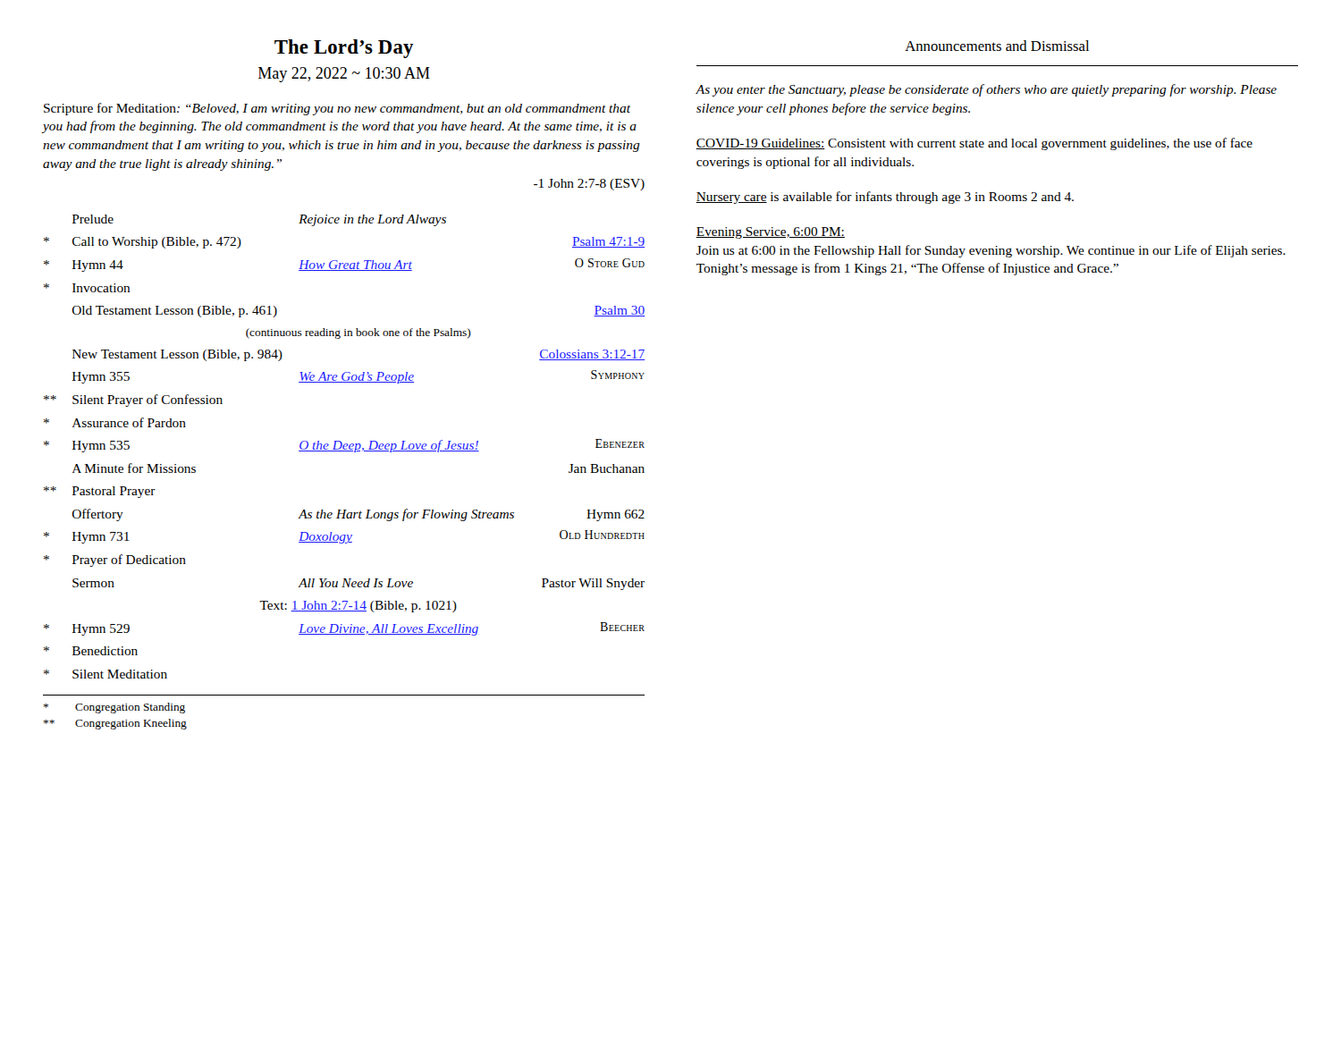The Lord’s Day
May 22, 2022 ~ 10:30 AM
Scripture for Meditation: “Beloved, I am writing you no new commandment, but an old commandment that you had from the beginning. The old commandment is the word that you have heard. At the same time, it is a new commandment that I am writing to you, which is true in him and in you, because the darkness is passing away and the true light is already shining.”
-1 John 2:7-8 (ESV)
| | Prelude | Rejoice in the Lord Always | |
| * | Call to Worship (Bible, p. 472) | | Psalm 47:1-9 |
| * | Hymn 44 | How Great Thou Art | O Store Gud |
| * | Invocation | | |
| | Old Testament Lesson (Bible, p. 461) | | Psalm 30 |
| | (continuous reading in book one of the Psalms) |
| | New Testament Lesson (Bible, p. 984) | | Colossians 3:12-17 |
| | Hymn 355 | We Are God’s People | Symphony |
| ** | Silent Prayer of Confession | | |
| * | Assurance of Pardon | | |
| * | Hymn 535 | O the Deep, Deep Love of Jesus! | Ebenezer |
| | A Minute for Missions | | Jan Buchanan |
| ** | Pastoral Prayer | | |
| | Offertory | As the Hart Longs for Flowing Streams | Hymn 662 |
| * | Hymn 731 | Doxology | Old Hundredth |
| * | Prayer of Dedication | | |
| | Sermon | All You Need Is Love | Pastor Will Snyder |
| | Text: 1 John 2:7-14 (Bible, p. 1021) |
| * | Hymn 529 | Love Divine, All Loves Excelling | Beecher |
| * | Benediction | | |
| * | Silent Meditation | | |
*Congregation Standing
**Congregation Kneeling
Announcements and Dismissal
As you enter the Sanctuary, please be considerate of others who are quietly preparing for worship. Please silence your cell phones before the service begins.
COVID-19 Guidelines: Consistent with current state and local government guidelines, the use of face coverings is optional for all individuals.
Nursery care is available for infants through age 3 in Rooms 2 and 4.
Evening Service, 6:00 PM:
Join us at 6:00 in the Fellowship Hall for Sunday evening worship. We continue in our Life of Elijah series. Tonight’s message is from 1 Kings 21, “The Offense of Injustice and Grace.”